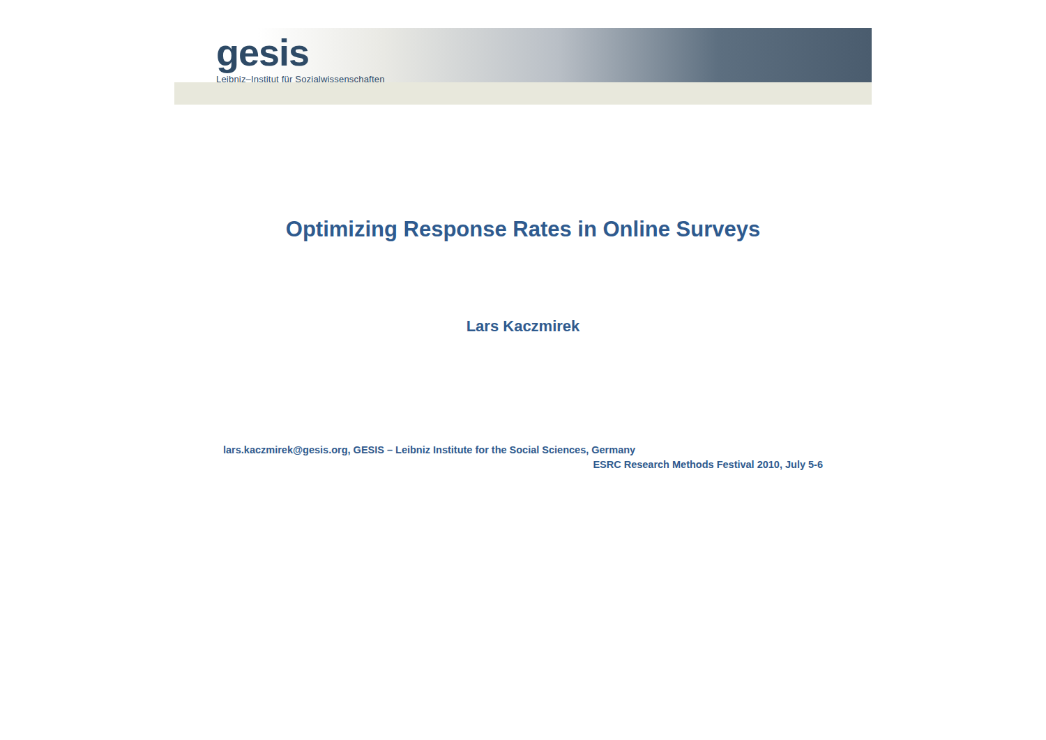gesis
Leibniz–Institut für Sozialwissenschaften
Optimizing Response Rates in Online Surveys
Lars Kaczmirek
lars.kaczmirek@gesis.org, GESIS – Leibniz Institute for the Social Sciences, Germany
ESRC Research Methods Festival 2010, July 5-6